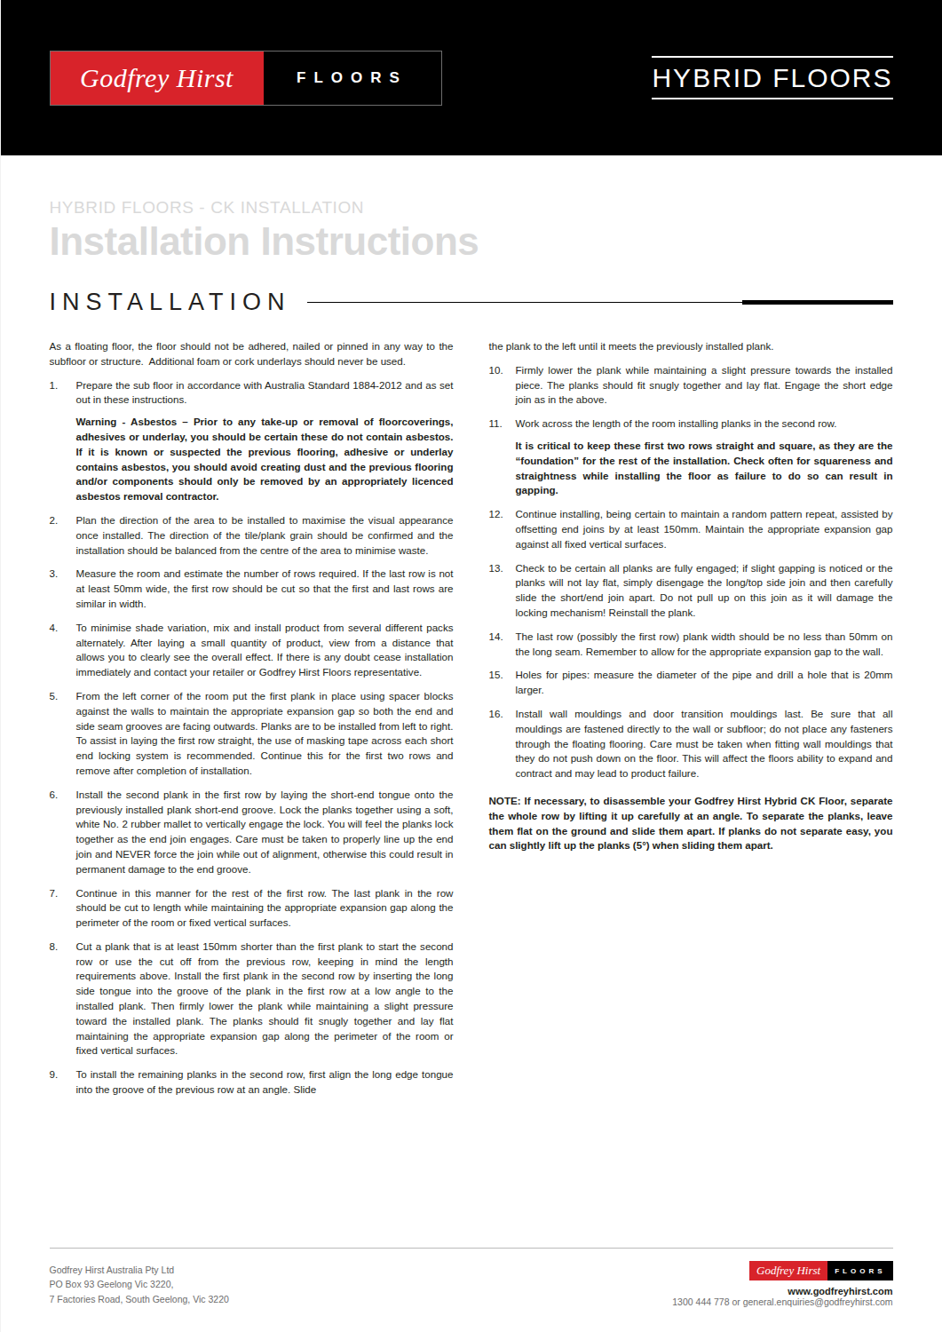Godfrey Hirst
FLOORS
HYBRID FLOORS
HYBRID FLOORS - CK INSTALLATION
Installation Instructions
INSTALLATION
As a floating floor, the floor should not be adhered, nailed or pinned in any way to the subfloor or structure. Additional foam or cork underlays should never be used.
Prepare the sub floor in accordance with Australia Standard 1884-2012 and as set out in these instructions.
Warning - Asbestos – Prior to any take-up or removal of floorcoverings, adhesives or underlay, you should be certain these do not contain asbestos. If it is known or suspected the previous flooring, adhesive or underlay contains asbestos, you should avoid creating dust and the previous flooring and/or components should only be removed by an appropriately licenced asbestos removal contractor.
Plan the direction of the area to be installed to maximise the visual appearance once installed. The direction of the tile/plank grain should be confirmed and the installation should be balanced from the centre of the area to minimise waste.
Measure the room and estimate the number of rows required. If the last row is not at least 50mm wide, the first row should be cut so that the first and last rows are similar in width.
To minimise shade variation, mix and install product from several different packs alternately. After laying a small quantity of product, view from a distance that allows you to clearly see the overall effect. If there is any doubt cease installation immediately and contact your retailer or Godfrey Hirst Floors representative.
From the left corner of the room put the first plank in place using spacer blocks against the walls to maintain the appropriate expansion gap so both the end and side seam grooves are facing outwards. Planks are to be installed from left to right. To assist in laying the first row straight, the use of masking tape across each short end locking system is recommended. Continue this for the first two rows and remove after completion of installation.
Install the second plank in the first row by laying the short-end tongue onto the previously installed plank short-end groove. Lock the planks together using a soft, white No. 2 rubber mallet to vertically engage the lock. You will feel the planks lock together as the end join engages. Care must be taken to properly line up the end join and NEVER force the join while out of alignment, otherwise this could result in permanent damage to the end groove.
Continue in this manner for the rest of the first row. The last plank in the row should be cut to length while maintaining the appropriate expansion gap along the perimeter of the room or fixed vertical surfaces.
Cut a plank that is at least 150mm shorter than the first plank to start the second row or use the cut off from the previous row, keeping in mind the length requirements above. Install the first plank in the second row by inserting the long side tongue into the groove of the plank in the first row at a low angle to the installed plank. Then firmly lower the plank while maintaining a slight pressure toward the installed plank. The planks should fit snugly together and lay flat maintaining the appropriate expansion gap along the perimeter of the room or fixed vertical surfaces.
To install the remaining planks in the second row, first align the long edge tongue into the groove of the previous row at an angle. Slide
the plank to the left until it meets the previously installed plank.
Firmly lower the plank while maintaining a slight pressure towards the installed piece. The planks should fit snugly together and lay flat. Engage the short edge join as in the above.
Work across the length of the room installing planks in the second row.
It is critical to keep these first two rows straight and square, as they are the “foundation” for the rest of the installation. Check often for squareness and straightness while installing the floor as failure to do so can result in gapping.
Continue installing, being certain to maintain a random pattern repeat, assisted by offsetting end joins by at least 150mm. Maintain the appropriate expansion gap against all fixed vertical surfaces.
Check to be certain all planks are fully engaged; if slight gapping is noticed or the planks will not lay flat, simply disengage the long/top side join and then carefully slide the short/end join apart. Do not pull up on this join as it will damage the locking mechanism! Reinstall the plank.
The last row (possibly the first row) plank width should be no less than 50mm on the long seam. Remember to allow for the appropriate expansion gap to the wall.
Holes for pipes: measure the diameter of the pipe and drill a hole that is 20mm larger.
Install wall mouldings and door transition mouldings last. Be sure that all mouldings are fastened directly to the wall or subfloor; do not place any fasteners through the floating flooring. Care must be taken when fitting wall mouldings that they do not push down on the floor. This will affect the floors ability to expand and contract and may lead to product failure.
NOTE: If necessary, to disassemble your Godfrey Hirst Hybrid CK Floor, separate the whole row by lifting it up carefully at an angle. To separate the planks, leave them flat on the ground and slide them apart. If planks do not separate easy, you can slightly lift up the planks (5°) when sliding them apart.
Godfrey Hirst Australia Pty Ltd
PO Box 93 Geelong Vic 3220,
7 Factories Road, South Geelong, Vic 3220
Godfrey Hirst
FLOORS
www.godfreyhirst.com 1300 444 778 or general.enquiries@godfreyhirst.com